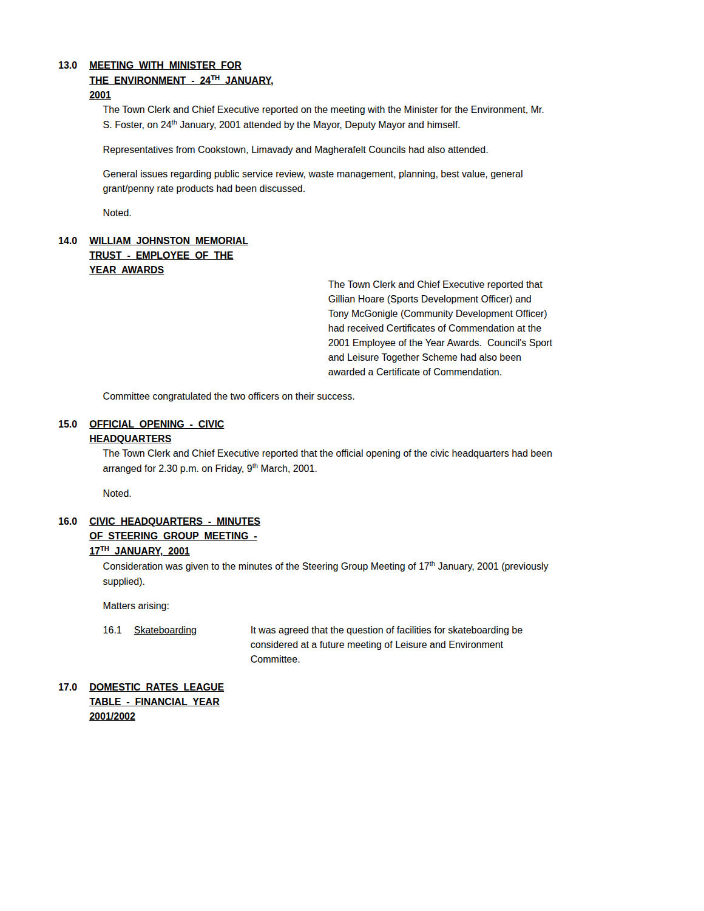13.0
Meeting with Minister for
the Environment - 24TH January,
2001
The Town Clerk and Chief Executive reported on the meeting with the Minister for the Environment, Mr. S. Foster, on 24th January, 2001 attended by the Mayor, Deputy Mayor and himself.
Representatives from Cookstown, Limavady and Magherafelt Councils had also attended.
General issues regarding public service review, waste management, planning, best value, general grant/penny rate products had been discussed.
Noted.
14.0
William Johnston Memorial
Trust - Employee of the
Year Awards
The Town Clerk and Chief Executive reported that Gillian Hoare (Sports Development Officer) and Tony McGonigle (Community Development Officer) had received Certificates of Commendation at the 2001 Employee of the Year Awards. Council's Sport and Leisure Together Scheme had also been awarded a Certificate of Commendation.
Committee congratulated the two officers on their success.
15.0
Official Opening - Civic
Headquarters
The Town Clerk and Chief Executive reported that the official opening of the civic headquarters had been arranged for 2.30 p.m. on Friday, 9th March, 2001.
Noted.
16.0
Civic Headquarters - Minutes
of Steering Group Meeting -
17TH January, 2001
Consideration was given to the minutes of the Steering Group Meeting of 17th January, 2001 (previously supplied).
Matters arising:
16.1
Skateboarding
It was agreed that the question of facilities for skateboarding be considered at a future meeting of Leisure and Environment Committee.
17.0
Domestic Rates League
Table - Financial Year
2001/2002